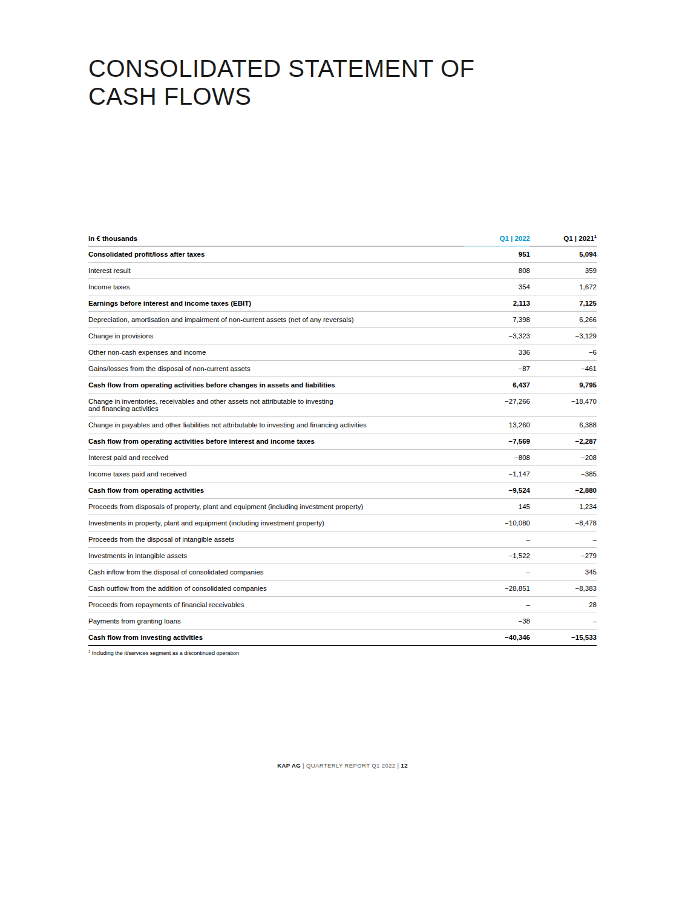CONSOLIDATED STATEMENT OF
CASH FLOWS
| in € thousands | Q1 / 2022 | Q1 / 2021 1 |
| --- | --- | --- |
| Consolidated profit/loss after taxes | 951 | 5,094 |
| Interest result | 808 | 359 |
| Income taxes | 354 | 1,672 |
| Earnings before interest and income taxes (EBIT) | 2,113 | 7,125 |
| Depreciation, amortisation and impairment of non-current assets (net of any reversals) | 7,398 | 6,266 |
| Change in provisions | −3,323 | −3,129 |
| Other non-cash expenses and income | 336 | −6 |
| Gains/losses from the disposal of non-current assets | −87 | −461 |
| Cash flow from operating activities before changes in assets and liabilities | 6,437 | 9,795 |
| Change in inventories, receivables and other assets not attributable to investing and financing activities | −27,266 | −18,470 |
| Change in payables and other liabilities not attributable to investing and financing activities | 13,260 | 6,388 |
| Cash flow from operating activities before interest and income taxes | −7,569 | −2,287 |
| Interest paid and received | −808 | −208 |
| Income taxes paid and received | −1,147 | −385 |
| Cash flow from operating activities | −9,524 | −2,880 |
| Proceeds from disposals of property, plant and equipment (including investment property) | 145 | 1,234 |
| Investments in property, plant and equipment (including investment property) | −10,080 | −8,478 |
| Proceeds from the disposal of intangible assets | – | – |
| Investments in intangible assets | −1,522 | −279 |
| Cash inflow from the disposal of consolidated companies | – | 345 |
| Cash outflow from the addition of consolidated companies | −28,851 | −8,383 |
| Proceeds from repayments of financial receivables | – | 28 |
| Payments from granting loans | −38 | – |
| Cash flow from investing activities | −40,346 | −15,533 |
1 Including the it/services segment as a discontinued operation
KAP AG | QUARTERLY REPORT Q1 2022 | 12